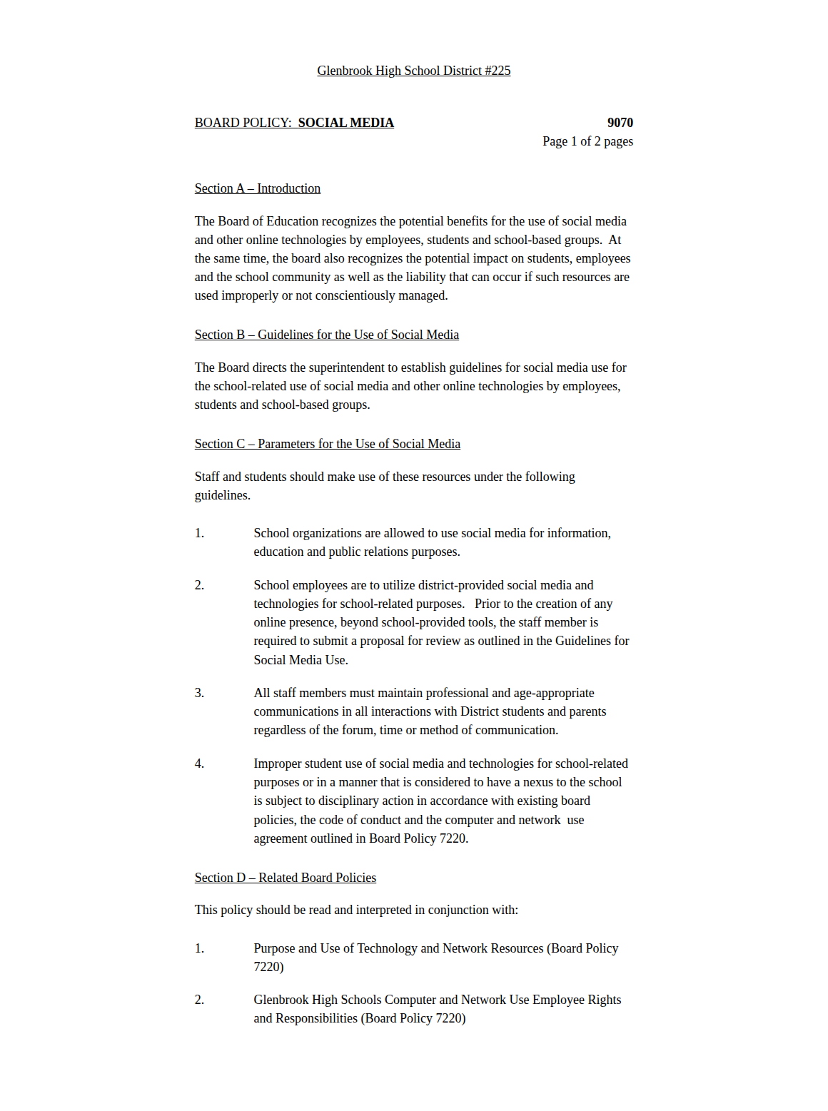Glenbrook High School District #225
BOARD POLICY: SOCIAL MEDIA 9070
Page 1 of 2 pages
Section A – Introduction
The Board of Education recognizes the potential benefits for the use of social media and other online technologies by employees, students and school-based groups. At the same time, the board also recognizes the potential impact on students, employees and the school community as well as the liability that can occur if such resources are used improperly or not conscientiously managed.
Section B – Guidelines for the Use of Social Media
The Board directs the superintendent to establish guidelines for social media use for the school-related use of social media and other online technologies by employees, students and school-based groups.
Section C – Parameters for the Use of Social Media
Staff and students should make use of these resources under the following guidelines.
School organizations are allowed to use social media for information, education and public relations purposes.
School employees are to utilize district-provided social media and technologies for school-related purposes. Prior to the creation of any online presence, beyond school-provided tools, the staff member is required to submit a proposal for review as outlined in the Guidelines for Social Media Use.
All staff members must maintain professional and age-appropriate communications in all interactions with District students and parents regardless of the forum, time or method of communication.
Improper student use of social media and technologies for school-related purposes or in a manner that is considered to have a nexus to the school is subject to disciplinary action in accordance with existing board policies, the code of conduct and the computer and network use agreement outlined in Board Policy 7220.
Section D – Related Board Policies
This policy should be read and interpreted in conjunction with:
Purpose and Use of Technology and Network Resources (Board Policy 7220)
Glenbrook High Schools Computer and Network Use Employee Rights and Responsibilities (Board Policy 7220)